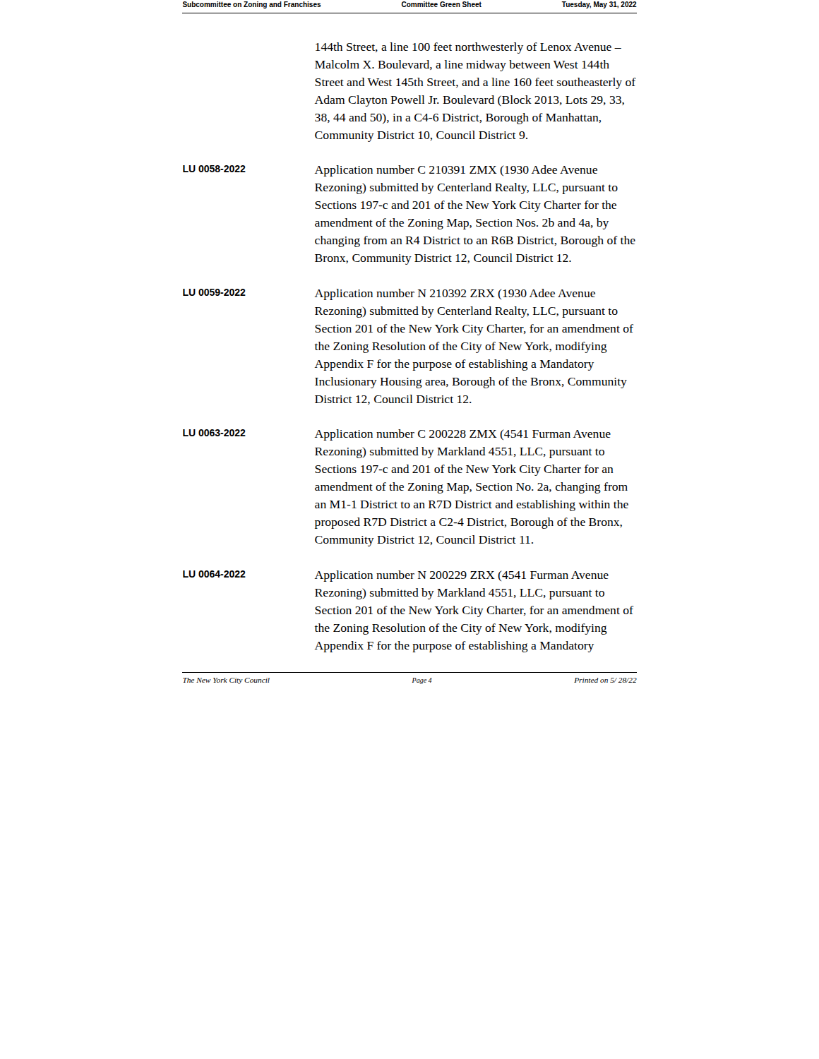Subcommittee on Zoning and Franchises
Committee Green Sheet
Tuesday, May 31, 2022
144th Street, a line 100 feet northwesterly of Lenox Avenue – Malcolm X. Boulevard, a line midway between West 144th Street and West 145th Street, and a line 160 feet southeasterly of Adam Clayton Powell Jr. Boulevard (Block 2013, Lots 29, 33, 38, 44 and 50), in a C4-6 District, Borough of Manhattan, Community District 10, Council District 9.
LU 0058-2022
Application number C 210391 ZMX (1930 Adee Avenue Rezoning) submitted by Centerland Realty, LLC, pursuant to Sections 197-c and 201 of the New York City Charter for the amendment of the Zoning Map, Section Nos. 2b and 4a, by changing from an R4 District to an R6B District, Borough of the Bronx, Community District 12, Council District 12.
LU 0059-2022
Application number N 210392 ZRX (1930 Adee Avenue Rezoning) submitted by Centerland Realty, LLC, pursuant to Section 201 of the New York City Charter, for an amendment of the Zoning Resolution of the City of New York, modifying Appendix F for the purpose of establishing a Mandatory Inclusionary Housing area, Borough of the Bronx, Community District 12, Council District 12.
LU 0063-2022
Application number C 200228 ZMX (4541 Furman Avenue Rezoning) submitted by Markland 4551, LLC, pursuant to Sections 197-c and 201 of the New York City Charter for an amendment of the Zoning Map, Section No. 2a, changing from an M1-1 District to an R7D District and establishing within the proposed R7D District a C2-4 District, Borough of the Bronx, Community District 12, Council District 11.
LU 0064-2022
Application number N 200229 ZRX (4541 Furman Avenue Rezoning) submitted by Markland 4551, LLC, pursuant to Section 201 of the New York City Charter, for an amendment of the Zoning Resolution of the City of New York, modifying Appendix F for the purpose of establishing a Mandatory
The New York City Council
Page 4
Printed on 5/ 28/22